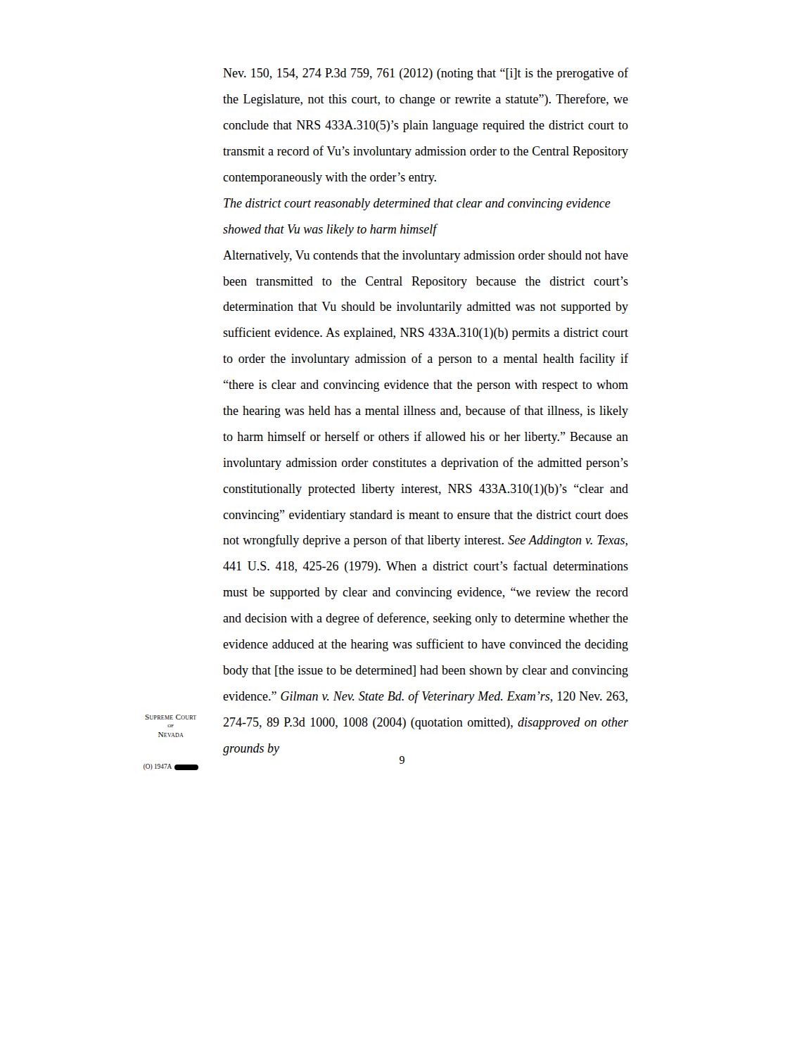Nev. 150, 154, 274 P.3d 759, 761 (2012) (noting that “[i]t is the prerogative of the Legislature, not this court, to change or rewrite a statute”). Therefore, we conclude that NRS 433A.310(5)’s plain language required the district court to transmit a record of Vu’s involuntary admission order to the Central Repository contemporaneously with the order’s entry.
The district court reasonably determined that clear and convincing evidence showed that Vu was likely to harm himself
Alternatively, Vu contends that the involuntary admission order should not have been transmitted to the Central Repository because the district court’s determination that Vu should be involuntarily admitted was not supported by sufficient evidence. As explained, NRS 433A.310(1)(b) permits a district court to order the involuntary admission of a person to a mental health facility if “there is clear and convincing evidence that the person with respect to whom the hearing was held has a mental illness and, because of that illness, is likely to harm himself or herself or others if allowed his or her liberty.” Because an involuntary admission order constitutes a deprivation of the admitted person’s constitutionally protected liberty interest, NRS 433A.310(1)(b)’s “clear and convincing” evidentiary standard is meant to ensure that the district court does not wrongfully deprive a person of that liberty interest. See Addington v. Texas, 441 U.S. 418, 425-26 (1979). When a district court’s factual determinations must be supported by clear and convincing evidence, “we review the record and decision with a degree of deference, seeking only to determine whether the evidence adduced at the hearing was sufficient to have convinced the deciding body that [the issue to be determined] had been shown by clear and convincing evidence.” Gilman v. Nev. State Bd. of Veterinary Med. Exam’rs, 120 Nev. 263, 274-75, 89 P.3d 1000, 1008 (2004) (quotation omitted), disapproved on other grounds by
Supreme Court
of
Nevada
(O) 1947A
9